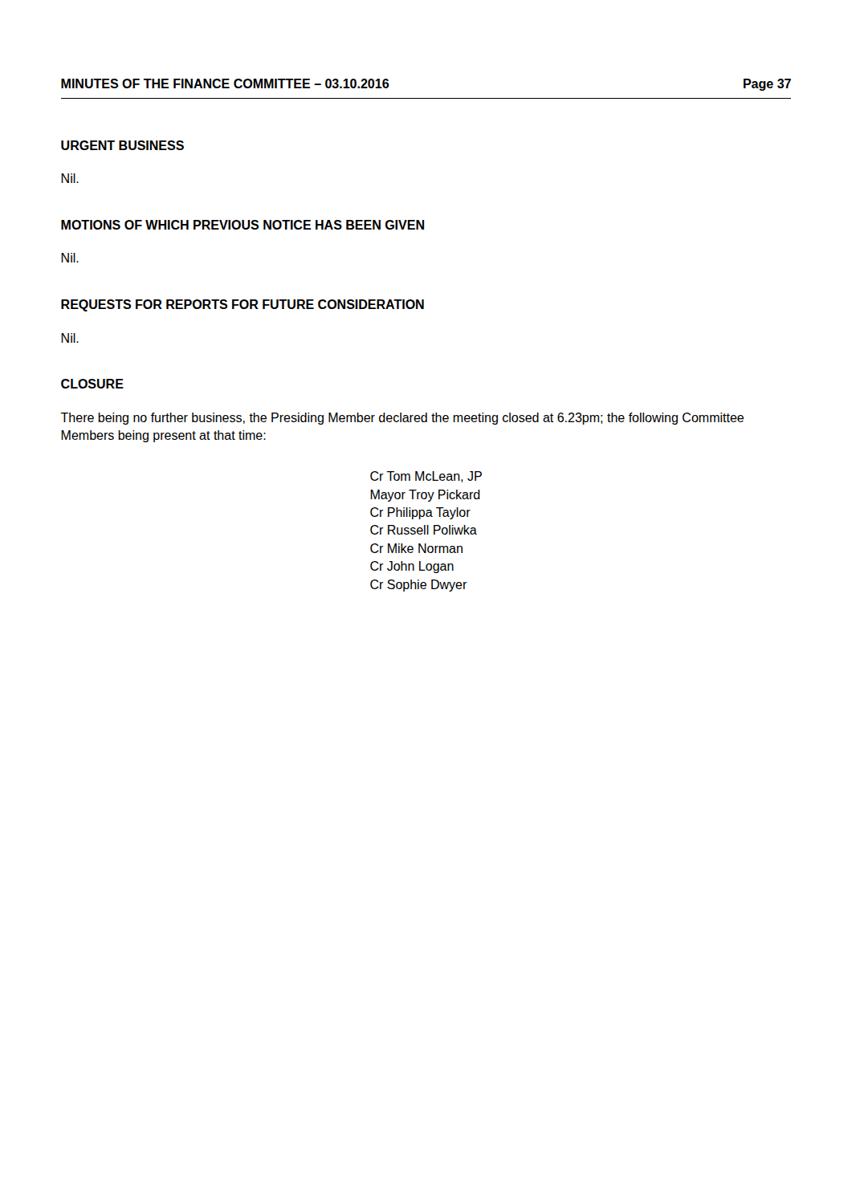Minutes of the Finance Committee – 03.10.2016 Page 37
Urgent Business
Nil.
Motions of Which Previous Notice Has Been Given
Nil.
Requests for Reports for Future Consideration
Nil.
Closure
There being no further business, the Presiding Member declared the meeting closed at 6.23pm; the following Committee Members being present at that time:
Cr Tom McLean, JP
Mayor Troy Pickard
Cr Philippa Taylor
Cr Russell Poliwka
Cr Mike Norman
Cr John Logan
Cr Sophie Dwyer